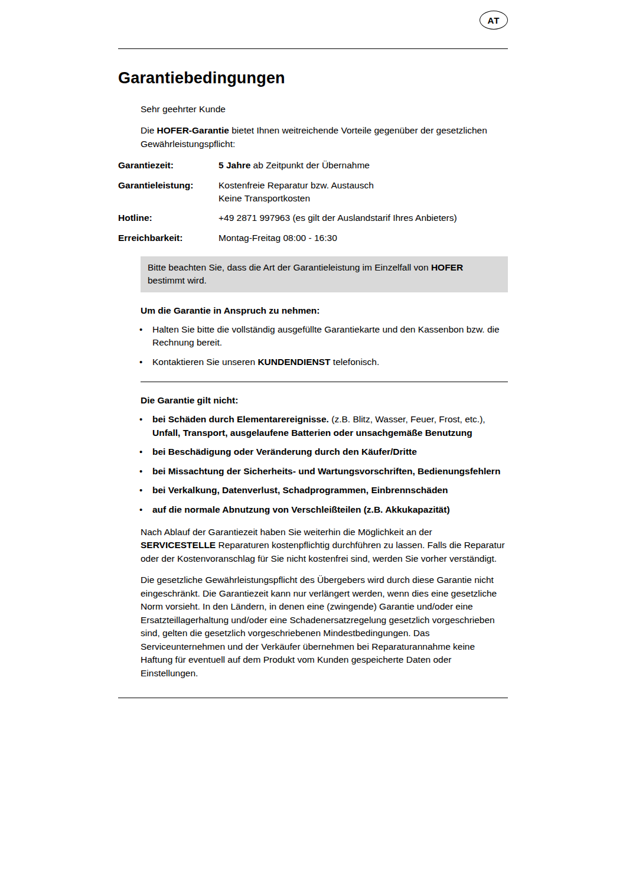AT
Garantiebedingungen
Sehr geehrter Kunde
Die HOFER-Garantie bietet Ihnen weitreichende Vorteile gegenüber der gesetzlichen Gewährleistungspflicht:
| Garantiezeit: | 5 Jahre ab Zeitpunkt der Übernahme |
| Garantieleistung: | Kostenfreie Reparatur bzw. Austausch Keine Transportkosten |
| Hotline: | +49 2871 997963 (es gilt der Auslandstarif Ihres Anbieters) |
| Erreichbarkeit: | Montag-Freitag 08:00 - 16:30 |
Bitte beachten Sie, dass die Art der Garantieleistung im Einzelfall von HOFER bestimmt wird.
Um die Garantie in Anspruch zu nehmen:
Halten Sie bitte die vollständig ausgefüllte Garantiekarte und den Kassenbon bzw. die Rechnung bereit.
Kontaktieren Sie unseren KUNDENDIENST telefonisch.
Die Garantie gilt nicht:
bei Schäden durch Elementarereignisse. (z.B. Blitz, Wasser, Feuer, Frost, etc.), Unfall, Transport, ausgelaufene Batterien oder unsachgemäße Benutzung
bei Beschädigung oder Veränderung durch den Käufer/Dritte
bei Missachtung der Sicherheits- und Wartungsvorschriften, Bedienungsfehlern
bei Verkalkung, Datenverlust, Schadprogrammen, Einbrennschäden
auf die normale Abnutzung von Verschleißteilen (z.B. Akkukapazität)
Nach Ablauf der Garantiezeit haben Sie weiterhin die Möglichkeit an der SERVICESTELLE Reparaturen kostenpflichtig durchführen zu lassen. Falls die Reparatur oder der Kostenvoranschlag für Sie nicht kostenfrei sind, werden Sie vorher verständigt.
Die gesetzliche Gewährleistungspflicht des Übergebers wird durch diese Garantie nicht eingeschränkt. Die Garantiezeit kann nur verlängert werden, wenn dies eine gesetzliche Norm vorsieht. In den Ländern, in denen eine (zwingende) Garantie und/oder eine Ersatzteillagerhaltung und/oder eine Schadenersatzregelung gesetzlich vorgeschrieben sind, gelten die gesetzlich vorgeschriebenen Mindestbedingungen. Das Serviceunternehmen und der Verkäufer übernehmen bei Reparaturannahme keine Haftung für eventuell auf dem Produkt vom Kunden gespeicherte Daten oder Einstellungen.